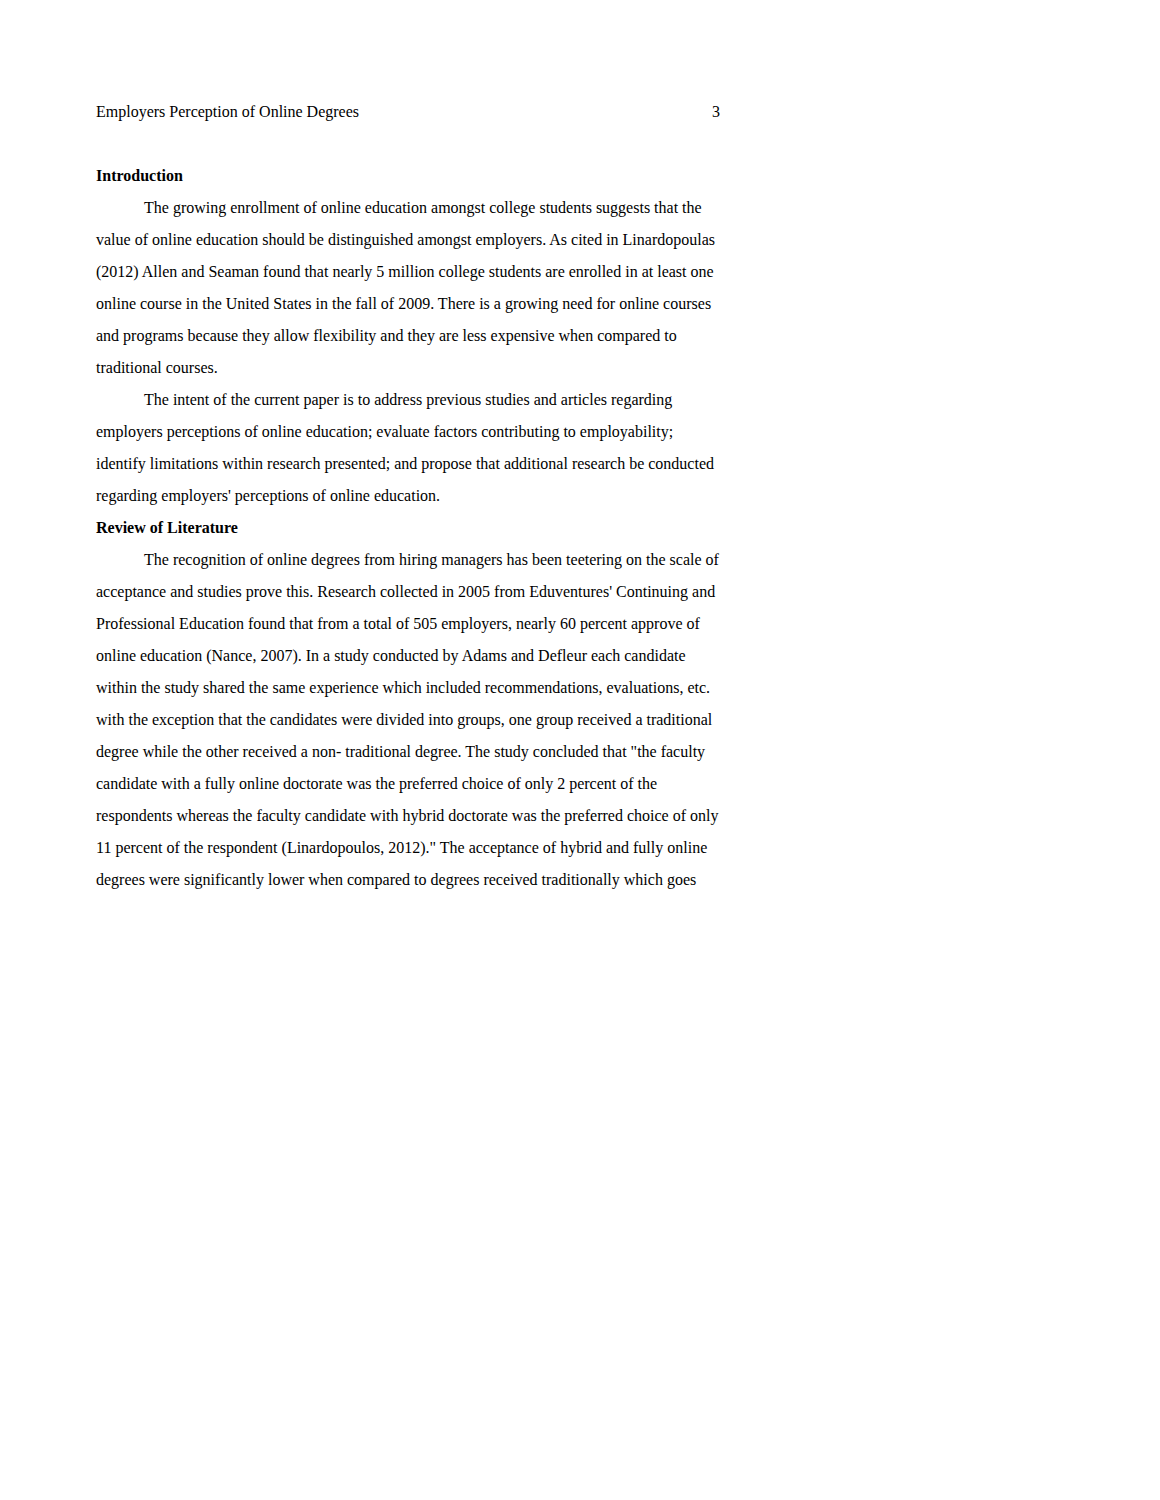Employers Perception of Online Degrees 3
Introduction
The growing enrollment of online education amongst college students suggests that the value of online education should be distinguished amongst employers. As cited in Linardopoulas (2012) Allen and Seaman found that nearly 5 million college students are enrolled in at least one online course in the United States in the fall of 2009. There is a growing need for online courses and programs because they allow flexibility and they are less expensive when compared to traditional courses.
The intent of the current paper is to address previous studies and articles regarding employers perceptions of online education; evaluate factors contributing to employability; identify limitations within research presented; and propose that additional research be conducted regarding employers' perceptions of online education.
Review of Literature
The recognition of online degrees from hiring managers has been teetering on the scale of acceptance and studies prove this. Research collected in 2005 from Eduventures' Continuing and Professional Education found that from a total of 505 employers, nearly 60 percent approve of online education (Nance, 2007). In a study conducted by Adams and Defleur each candidate within the study shared the same experience which included recommendations, evaluations, etc. with the exception that the candidates were divided into groups, one group received a traditional degree while the other received a non- traditional degree. The study concluded that "the faculty candidate with a fully online doctorate was the preferred choice of only 2 percent of the respondents whereas the faculty candidate with hybrid doctorate was the preferred choice of only 11 percent of the respondent (Linardopoulos, 2012)." The acceptance of hybrid and fully online degrees were significantly lower when compared to degrees received traditionally which goes